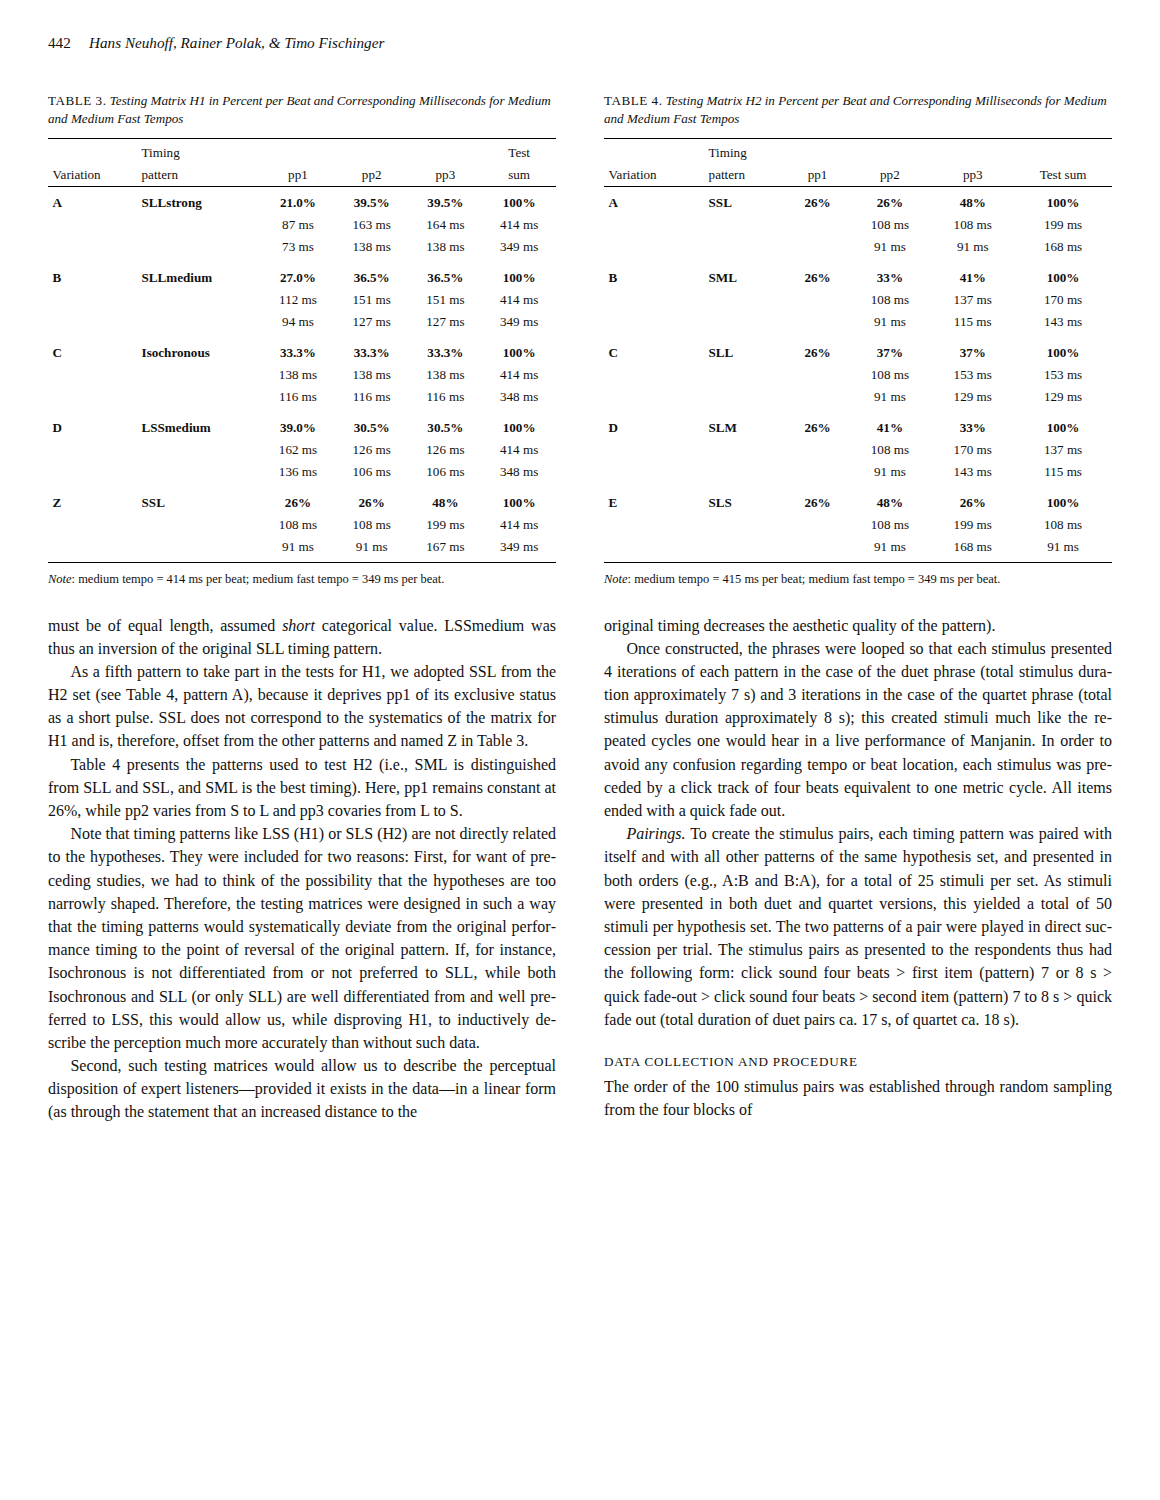442 Hans Neuhoff, Rainer Polak, & Timo Fischinger
TABLE 3. Testing Matrix H1 in Percent per Beat and Corresponding Milliseconds for Medium and Medium Fast Tempos
| | Timing | | | | Test |
| --- | --- | --- | --- | --- | --- |
| Variation | pattern | pp1 | pp2 | pp3 | sum |
| A | SLLstrong | 21.0% | 39.5% | 39.5% | 100% |
| | | 87 ms | 163 ms | 164 ms | 414 ms |
| | | 73 ms | 138 ms | 138 ms | 349 ms |
| B | SLLmedium | 27.0% | 36.5% | 36.5% | 100% |
| | | 112 ms | 151 ms | 151 ms | 414 ms |
| | | 94 ms | 127 ms | 127 ms | 349 ms |
| C | Isochronous | 33.3% | 33.3% | 33.3% | 100% |
| | | 138 ms | 138 ms | 138 ms | 414 ms |
| | | 116 ms | 116 ms | 116 ms | 348 ms |
| D | LSSmedium | 39.0% | 30.5% | 30.5% | 100% |
| | | 162 ms | 126 ms | 126 ms | 414 ms |
| | | 136 ms | 106 ms | 106 ms | 348 ms |
| Z | SSL | 26% | 26% | 48% | 100% |
| | | 108 ms | 108 ms | 199 ms | 414 ms |
| | | 91 ms | 91 ms | 167 ms | 349 ms |
Note: medium tempo = 414 ms per beat; medium fast tempo = 349 ms per beat.
must be of equal length, assumed short categorical value. LSSmedium was thus an inversion of the original SLL timing pattern.
As a fifth pattern to take part in the tests for H1, we adopted SSL from the H2 set (see Table 4, pattern A), because it deprives pp1 of its exclusive status as a short pulse. SSL does not correspond to the systematics of the matrix for H1 and is, therefore, offset from the other patterns and named Z in Table 3.
Table 4 presents the patterns used to test H2 (i.e., SML is distinguished from SLL and SSL, and SML is the best timing). Here, pp1 remains constant at 26%, while pp2 varies from S to L and pp3 covaries from L to S.
Note that timing patterns like LSS (H1) or SLS (H2) are not directly related to the hypotheses. They were included for two reasons: First, for want of preceding studies, we had to think of the possibility that the hypotheses are too narrowly shaped. Therefore, the testing matrices were designed in such a way that the timing patterns would systematically deviate from the original performance timing to the point of reversal of the original pattern. If, for instance, Isochronous is not differentiated from or not preferred to SLL, while both Isochronous and SLL (or only SLL) are well differentiated from and well preferred to LSS, this would allow us, while disproving H1, to inductively describe the perception much more accurately than without such data.
Second, such testing matrices would allow us to describe the perceptual disposition of expert listeners—provided it exists in the data—in a linear form (as through the statement that an increased distance to the
TABLE 4. Testing Matrix H2 in Percent per Beat and Corresponding Milliseconds for Medium and Medium Fast Tempos
| | Timing | | | | |
| --- | --- | --- | --- | --- | --- |
| Variation | pattern | pp1 | pp2 | pp3 | Test sum |
| A | SSL | 26% | 26% | 48% | 100% |
| | | | 108 ms | 108 ms | 199 ms |
| | | | 91 ms | 91 ms | 168 ms |
| B | SML | 26% | 33% | 41% | 100% |
| | | | 108 ms | 137 ms | 170 ms |
| | | | 91 ms | 115 ms | 143 ms |
| C | SLL | 26% | 37% | 37% | 100% |
| | | | 108 ms | 153 ms | 153 ms |
| | | | 91 ms | 129 ms | 129 ms |
| D | SLM | 26% | 41% | 33% | 100% |
| | | | 108 ms | 170 ms | 137 ms |
| | | | 91 ms | 143 ms | 115 ms |
| E | SLS | 26% | 48% | 26% | 100% |
| | | | 108 ms | 199 ms | 108 ms |
| | | | 91 ms | 168 ms | 91 ms |
Note: medium tempo = 415 ms per beat; medium fast tempo = 349 ms per beat.
original timing decreases the aesthetic quality of the pattern).
Once constructed, the phrases were looped so that each stimulus presented 4 iterations of each pattern in the case of the duet phrase (total stimulus duration approximately 7 s) and 3 iterations in the case of the quartet phrase (total stimulus duration approximately 8 s); this created stimuli much like the repeated cycles one would hear in a live performance of Manjanin. In order to avoid any confusion regarding tempo or beat location, each stimulus was preceded by a click track of four beats equivalent to one metric cycle. All items ended with a quick fade out.
Pairings. To create the stimulus pairs, each timing pattern was paired with itself and with all other patterns of the same hypothesis set, and presented in both orders (e.g., A:B and B:A), for a total of 25 stimuli per set. As stimuli were presented in both duet and quartet versions, this yielded a total of 50 stimuli per hypothesis set. The two patterns of a pair were played in direct succession per trial. The stimulus pairs as presented to the respondents thus had the following form: click sound four beats > first item (pattern) 7 or 8 s > quick fade-out > click sound four beats > second item (pattern) 7 to 8 s > quick fade out (total duration of duet pairs ca. 17 s, of quartet ca. 18 s).
Data Collection and Procedure
The order of the 100 stimulus pairs was established through random sampling from the four blocks of